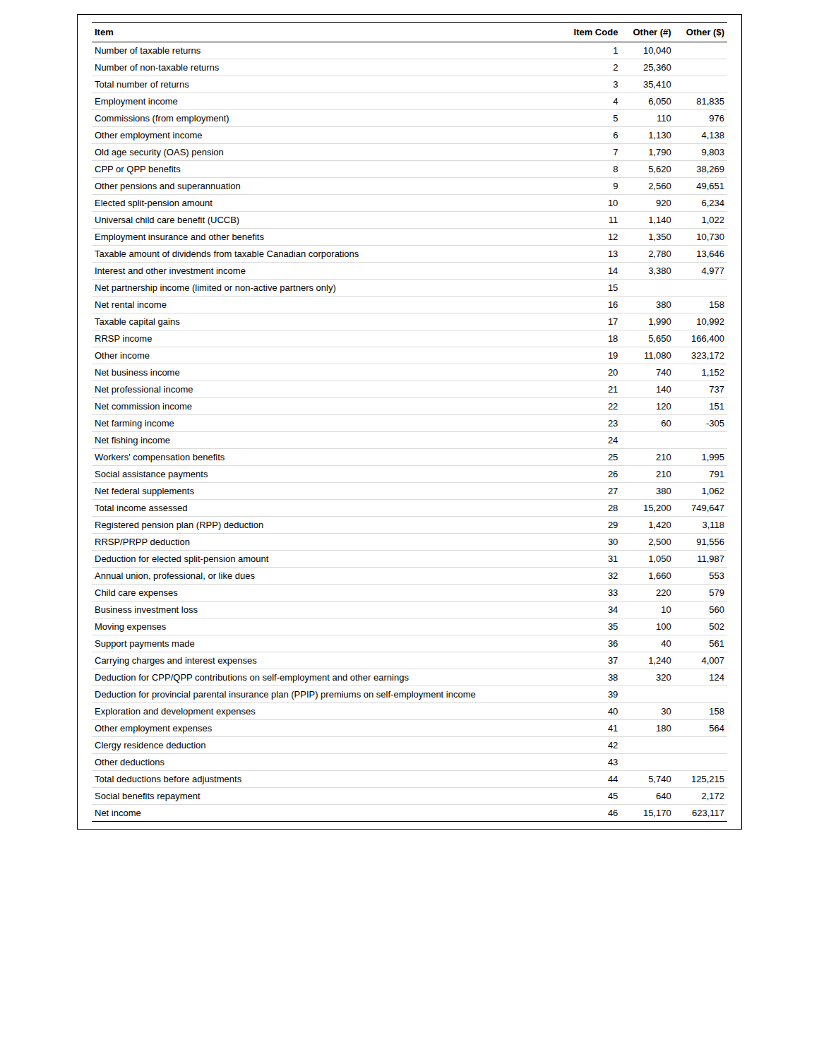Tax return items with item codes and amounts
| Item | Item Code | Other (#) | Other ($) |
| --- | --- | --- | --- |
| Number of taxable returns | 1 | 10,040 | |
| Number of non-taxable returns | 2 | 25,360 | |
| Total number of returns | 3 | 35,410 | |
| Employment income | 4 | 6,050 | 81,835 |
| Commissions (from employment) | 5 | 110 | 976 |
| Other employment income | 6 | 1,130 | 4,138 |
| Old age security (OAS) pension | 7 | 1,790 | 9,803 |
| CPP or QPP benefits | 8 | 5,620 | 38,269 |
| Other pensions and superannuation | 9 | 2,560 | 49,651 |
| Elected split-pension amount | 10 | 920 | 6,234 |
| Universal child care benefit (UCCB) | 11 | 1,140 | 1,022 |
| Employment insurance and other benefits | 12 | 1,350 | 10,730 |
| Taxable amount of dividends from taxable Canadian corporations | 13 | 2,780 | 13,646 |
| Interest and other investment income | 14 | 3,380 | 4,977 |
| Net partnership income (limited or non-active partners only) | 15 | | |
| Net rental income | 16 | 380 | 158 |
| Taxable capital gains | 17 | 1,990 | 10,992 |
| RRSP income | 18 | 5,650 | 166,400 |
| Other income | 19 | 11,080 | 323,172 |
| Net business income | 20 | 740 | 1,152 |
| Net professional income | 21 | 140 | 737 |
| Net commission income | 22 | 120 | 151 |
| Net farming income | 23 | 60 | -305 |
| Net fishing income | 24 | | |
| Workers' compensation benefits | 25 | 210 | 1,995 |
| Social assistance payments | 26 | 210 | 791 |
| Net federal supplements | 27 | 380 | 1,062 |
| Total income assessed | 28 | 15,200 | 749,647 |
| Registered pension plan (RPP) deduction | 29 | 1,420 | 3,118 |
| RRSP/PRPP deduction | 30 | 2,500 | 91,556 |
| Deduction for elected split-pension amount | 31 | 1,050 | 11,987 |
| Annual union, professional, or like dues | 32 | 1,660 | 553 |
| Child care expenses | 33 | 220 | 579 |
| Business investment loss | 34 | 10 | 560 |
| Moving expenses | 35 | 100 | 502 |
| Support payments made | 36 | 40 | 561 |
| Carrying charges and interest expenses | 37 | 1,240 | 4,007 |
| Deduction for CPP/QPP contributions on self-employment and other earnings | 38 | 320 | 124 |
| Deduction for provincial parental insurance plan (PPIP) premiums on self-employment income | 39 | | |
| Exploration and development expenses | 40 | 30 | 158 |
| Other employment expenses | 41 | 180 | 564 |
| Clergy residence deduction | 42 | | |
| Other deductions | 43 | | |
| Total deductions before adjustments | 44 | 5,740 | 125,215 |
| Social benefits repayment | 45 | 640 | 2,172 |
| Net income | 46 | 15,170 | 623,117 |